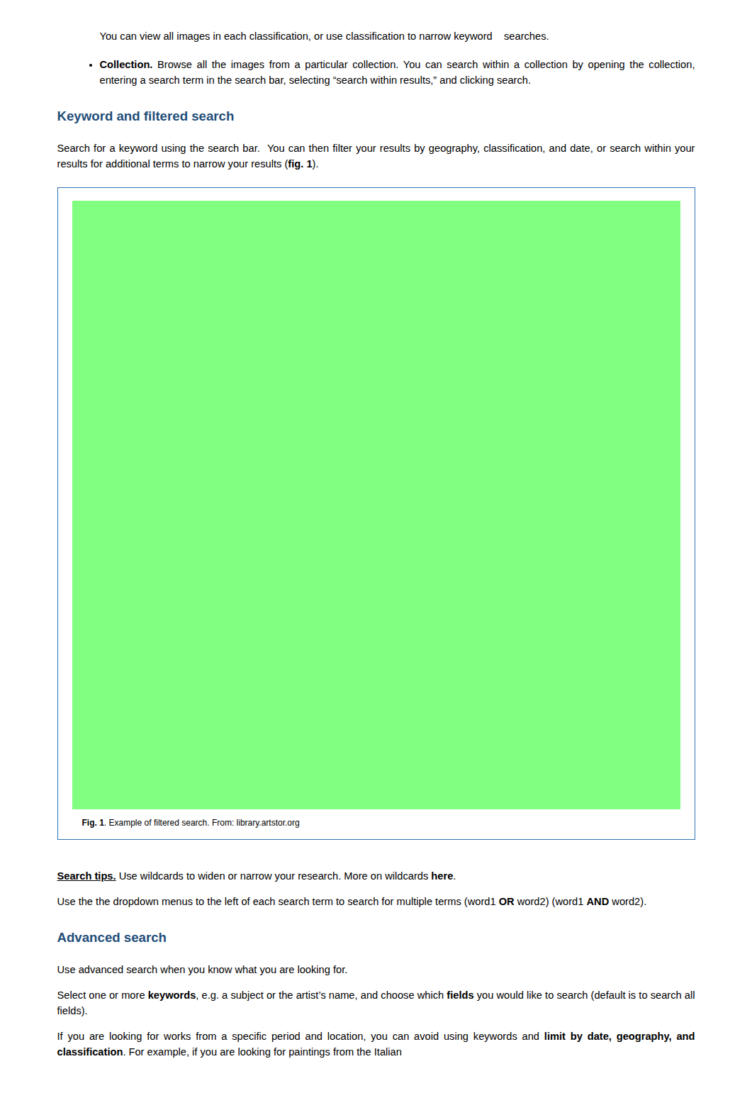You can view all images in each classification, or use classification to narrow keyword searches.
Collection. Browse all the images from a particular collection. You can search within a collection by opening the collection, entering a search term in the search bar, selecting “search within results,” and clicking search.
Keyword and filtered search
Search for a keyword using the search bar. You can then filter your results by geography, classification, and date, or search within your results for additional terms to narrow your results (fig. 1).
Fig. 1. Example of filtered search. From: library.artstor.org
Search tips. Use wildcards to widen or narrow your research. More on wildcards here.
Use the the dropdown menus to the left of each search term to search for multiple terms (word1 OR word2) (word1 AND word2).
Advanced search
Use advanced search when you know what you are looking for.
Select one or more keywords, e.g. a subject or the artist’s name, and choose which fields you would like to search (default is to search all fields).
If you are looking for works from a specific period and location, you can avoid using keywords and limit by date, geography, and classification. For example, if you are looking for paintings from the Italian